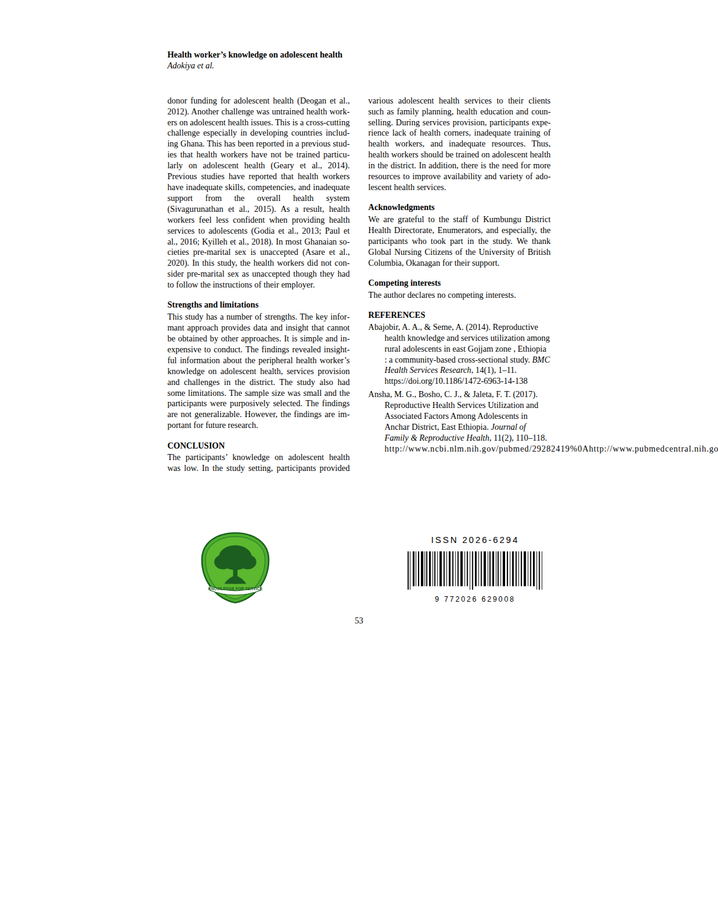Health worker’s knowledge on adolescent health
Adokiya et al.
donor funding for adolescent health (Deogan et al., 2012). Another challenge was untrained health workers on adolescent health issues. This is a cross-cutting challenge especially in developing countries including Ghana. This has been reported in a previous studies that health workers have not be trained particularly on adolescent health (Geary et al., 2014). Previous studies have reported that health workers have inadequate skills, competencies, and inadequate support from the overall health system (Sivagurunathan et al., 2015). As a result, health workers feel less confident when providing health services to adolescents (Godia et al., 2013; Paul et al., 2016; Kyilleh et al., 2018). In most Ghanaian societies pre-marital sex is unaccepted (Asare et al., 2020). In this study, the health workers did not consider pre-marital sex as unaccepted though they had to follow the instructions of their employer.
Strengths and limitations
This study has a number of strengths. The key informant approach provides data and insight that cannot be obtained by other approaches. It is simple and inexpensive to conduct. The findings revealed insightful information about the peripheral health worker’s knowledge on adolescent health, services provision and challenges in the district. The study also had some limitations. The sample size was small and the participants were purposively selected. The findings are not generalizable. However, the findings are important for future research.
Conclusion
The participants’ knowledge on adolescent health was low. In the study setting, participants provided various adolescent health services to their clients such as family planning, health education and counselling. During services provision, participants experience lack of health corners, inadequate training of health workers, and inadequate resources. Thus, health workers should be trained on adolescent health in the district. In addition, there is the need for more resources to improve availability and variety of adolescent health services.
Acknowledgments
We are grateful to the staff of Kumbungu District Health Directorate, Enumerators, and especially, the participants who took part in the study. We thank Global Nursing Citizens of the University of British Columbia, Okanagan for their support.
Competing interests
The author declares no competing interests.
References
Abajobir, A. A., & Seme, A. (2014). Reproductive health knowledge and services utilization among rural adolescents in east Gojjam zone , Ethiopia : a community-based cross-sectional study. BMC Health Services Research, 14(1), 1–11. https://doi.org/10.1186/1472-6963-14-138
Ansha, M. G., Bosho, C. J., & Jaleta, F. T. (2017). Reproductive Health Services Utilization and Associated Factors Among Adolescents in Anchar District, East Ethiopia. Journal of Family & Reproductive Health, 11(2), 110–118. http://www.ncbi.nlm.nih.gov/pubmed/29282419%0Ahttp://www.pubmedcentral.nih.gov/
KNOWLEDGE FOR SERVICE
ISSN 2026-6294
9 772026 629008
53